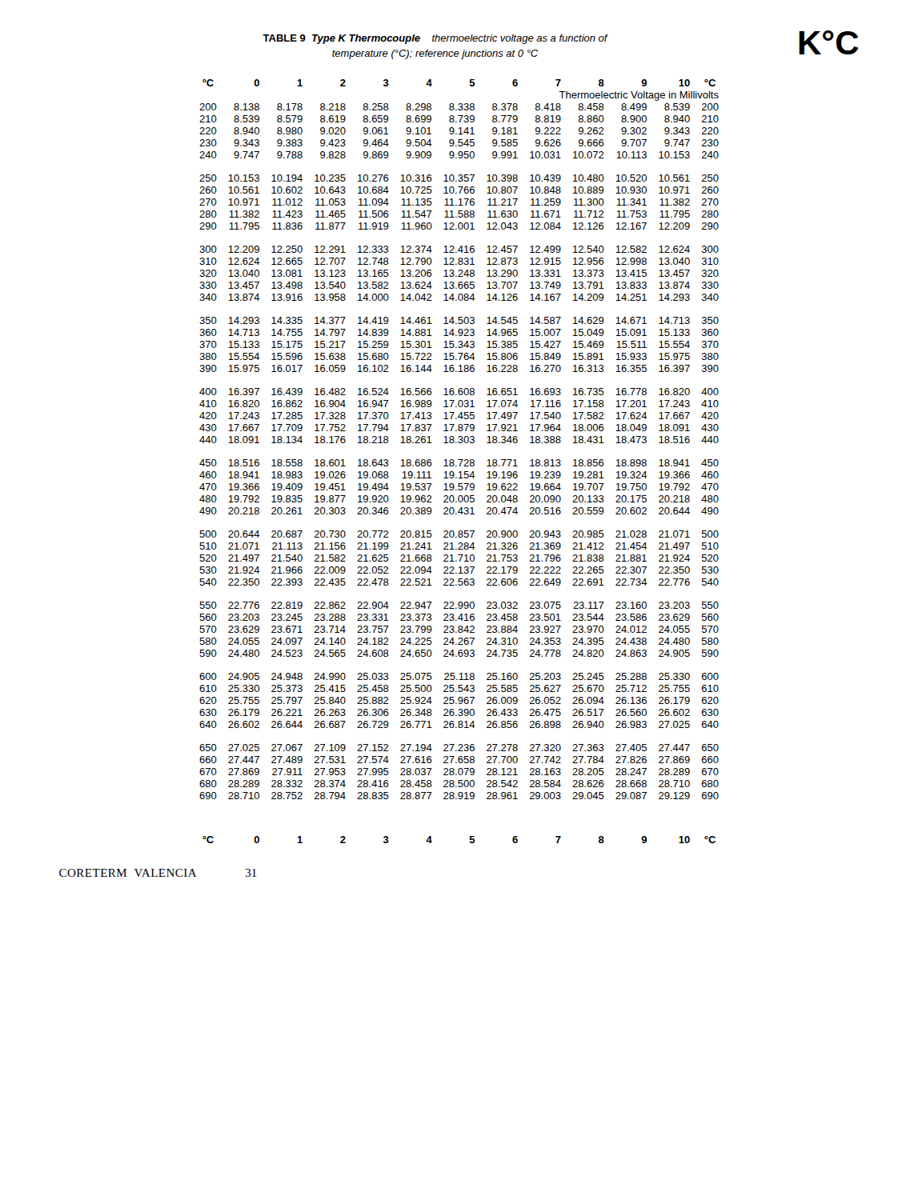K°C
TABLE 9 Type K Thermocouple thermoelectric voltage as a function of
temperature (°C); reference junctions at 0 °C
| °C | 0 | 1 | 2 | 3 | 4 | 5 | 6 | 7 | 8 | 9 | 10 | °C |
| --- | --- | --- | --- | --- | --- | --- | --- | --- | --- | --- | --- | --- |
| Thermoelectric Voltage in Millivolts |
| 200 | 8.138 | 8.178 | 8.218 | 8.258 | 8.298 | 8.338 | 8.378 | 8.418 | 8.458 | 8.499 | 8.539 | 200 |
| 210 | 8.539 | 8.579 | 8.619 | 8.659 | 8.699 | 8.739 | 8.779 | 8.819 | 8.860 | 8.900 | 8.940 | 210 |
| 220 | 8.940 | 8.980 | 9.020 | 9.061 | 9.101 | 9.141 | 9.181 | 9.222 | 9.262 | 9.302 | 9.343 | 220 |
| 230 | 9.343 | 9.383 | 9.423 | 9.464 | 9.504 | 9.545 | 9.585 | 9.626 | 9.666 | 9.707 | 9.747 | 230 |
| 240 | 9.747 | 9.788 | 9.828 | 9.869 | 9.909 | 9.950 | 9.991 | 10.031 | 10.072 | 10.113 | 10.153 | 240 |
| 250 | 10.153 | 10.194 | 10.235 | 10.276 | 10.316 | 10.357 | 10.398 | 10.439 | 10.480 | 10.520 | 10.561 | 250 |
| 260 | 10.561 | 10.602 | 10.643 | 10.684 | 10.725 | 10.766 | 10.807 | 10.848 | 10.889 | 10.930 | 10.971 | 260 |
| 270 | 10.971 | 11.012 | 11.053 | 11.094 | 11.135 | 11.176 | 11.217 | 11.259 | 11.300 | 11.341 | 11.382 | 270 |
| 280 | 11.382 | 11.423 | 11.465 | 11.506 | 11.547 | 11.588 | 11.630 | 11.671 | 11.712 | 11.753 | 11.795 | 280 |
| 290 | 11.795 | 11.836 | 11.877 | 11.919 | 11.960 | 12.001 | 12.043 | 12.084 | 12.126 | 12.167 | 12.209 | 290 |
| 300 | 12.209 | 12.250 | 12.291 | 12.333 | 12.374 | 12.416 | 12.457 | 12.499 | 12.540 | 12.582 | 12.624 | 300 |
| 310 | 12.624 | 12.665 | 12.707 | 12.748 | 12.790 | 12.831 | 12.873 | 12.915 | 12.956 | 12.998 | 13.040 | 310 |
| 320 | 13.040 | 13.081 | 13.123 | 13.165 | 13.206 | 13.248 | 13.290 | 13.331 | 13.373 | 13.415 | 13.457 | 320 |
| 330 | 13.457 | 13.498 | 13.540 | 13.582 | 13.624 | 13.665 | 13.707 | 13.749 | 13.791 | 13.833 | 13.874 | 330 |
| 340 | 13.874 | 13.916 | 13.958 | 14.000 | 14.042 | 14.084 | 14.126 | 14.167 | 14.209 | 14.251 | 14.293 | 340 |
| 350 | 14.293 | 14.335 | 14.377 | 14.419 | 14.461 | 14.503 | 14.545 | 14.587 | 14.629 | 14.671 | 14.713 | 350 |
| 360 | 14.713 | 14.755 | 14.797 | 14.839 | 14.881 | 14.923 | 14.965 | 15.007 | 15.049 | 15.091 | 15.133 | 360 |
| 370 | 15.133 | 15.175 | 15.217 | 15.259 | 15.301 | 15.343 | 15.385 | 15.427 | 15.469 | 15.511 | 15.554 | 370 |
| 380 | 15.554 | 15.596 | 15.638 | 15.680 | 15.722 | 15.764 | 15.806 | 15.849 | 15.891 | 15.933 | 15.975 | 380 |
| 390 | 15.975 | 16.017 | 16.059 | 16.102 | 16.144 | 16.186 | 16.228 | 16.270 | 16.313 | 16.355 | 16.397 | 390 |
| 400 | 16.397 | 16.439 | 16.482 | 16.524 | 16.566 | 16.608 | 16.651 | 16.693 | 16.735 | 16.778 | 16.820 | 400 |
| 410 | 16.820 | 16.862 | 16.904 | 16.947 | 16.989 | 17.031 | 17.074 | 17.116 | 17.158 | 17.201 | 17.243 | 410 |
| 420 | 17.243 | 17.285 | 17.328 | 17.370 | 17.413 | 17.455 | 17.497 | 17.540 | 17.582 | 17.624 | 17.667 | 420 |
| 430 | 17.667 | 17.709 | 17.752 | 17.794 | 17.837 | 17.879 | 17.921 | 17.964 | 18.006 | 18.049 | 18.091 | 430 |
| 440 | 18.091 | 18.134 | 18.176 | 18.218 | 18.261 | 18.303 | 18.346 | 18.388 | 18.431 | 18.473 | 18.516 | 440 |
| 450 | 18.516 | 18.558 | 18.601 | 18.643 | 18.686 | 18.728 | 18.771 | 18.813 | 18.856 | 18.898 | 18.941 | 450 |
| 460 | 18.941 | 18.983 | 19.026 | 19.068 | 19.111 | 19.154 | 19.196 | 19.239 | 19.281 | 19.324 | 19.366 | 460 |
| 470 | 19.366 | 19.409 | 19.451 | 19.494 | 19.537 | 19.579 | 19.622 | 19.664 | 19.707 | 19.750 | 19.792 | 470 |
| 480 | 19.792 | 19.835 | 19.877 | 19.920 | 19.962 | 20.005 | 20.048 | 20.090 | 20.133 | 20.175 | 20.218 | 480 |
| 490 | 20.218 | 20.261 | 20.303 | 20.346 | 20.389 | 20.431 | 20.474 | 20.516 | 20.559 | 20.602 | 20.644 | 490 |
| 500 | 20.644 | 20.687 | 20.730 | 20.772 | 20.815 | 20.857 | 20.900 | 20.943 | 20.985 | 21.028 | 21.071 | 500 |
| 510 | 21.071 | 21.113 | 21.156 | 21.199 | 21.241 | 21.284 | 21.326 | 21.369 | 21.412 | 21.454 | 21.497 | 510 |
| 520 | 21.497 | 21.540 | 21.582 | 21.625 | 21.668 | 21.710 | 21.753 | 21.796 | 21.838 | 21.881 | 21.924 | 520 |
| 530 | 21.924 | 21.966 | 22.009 | 22.052 | 22.094 | 22.137 | 22.179 | 22.222 | 22.265 | 22.307 | 22.350 | 530 |
| 540 | 22.350 | 22.393 | 22.435 | 22.478 | 22.521 | 22.563 | 22.606 | 22.649 | 22.691 | 22.734 | 22.776 | 540 |
| 550 | 22.776 | 22.819 | 22.862 | 22.904 | 22.947 | 22.990 | 23.032 | 23.075 | 23.117 | 23.160 | 23.203 | 550 |
| 560 | 23.203 | 23.245 | 23.288 | 23.331 | 23.373 | 23.416 | 23.458 | 23.501 | 23.544 | 23.586 | 23.629 | 560 |
| 570 | 23.629 | 23.671 | 23.714 | 23.757 | 23.799 | 23.842 | 23.884 | 23.927 | 23.970 | 24.012 | 24.055 | 570 |
| 580 | 24.055 | 24.097 | 24.140 | 24.182 | 24.225 | 24.267 | 24.310 | 24.353 | 24.395 | 24.438 | 24.480 | 580 |
| 590 | 24.480 | 24.523 | 24.565 | 24.608 | 24.650 | 24.693 | 24.735 | 24.778 | 24.820 | 24.863 | 24.905 | 590 |
| 600 | 24.905 | 24.948 | 24.990 | 25.033 | 25.075 | 25.118 | 25.160 | 25.203 | 25.245 | 25.288 | 25.330 | 600 |
| 610 | 25.330 | 25.373 | 25.415 | 25.458 | 25.500 | 25.543 | 25.585 | 25.627 | 25.670 | 25.712 | 25.755 | 610 |
| 620 | 25.755 | 25.797 | 25.840 | 25.882 | 25.924 | 25.967 | 26.009 | 26.052 | 26.094 | 26.136 | 26.179 | 620 |
| 630 | 26.179 | 26.221 | 26.263 | 26.306 | 26.348 | 26.390 | 26.433 | 26.475 | 26.517 | 26.560 | 26.602 | 630 |
| 640 | 26.602 | 26.644 | 26.687 | 26.729 | 26.771 | 26.814 | 26.856 | 26.898 | 26.940 | 26.983 | 27.025 | 640 |
| 650 | 27.025 | 27.067 | 27.109 | 27.152 | 27.194 | 27.236 | 27.278 | 27.320 | 27.363 | 27.405 | 27.447 | 650 |
| 660 | 27.447 | 27.489 | 27.531 | 27.574 | 27.616 | 27.658 | 27.700 | 27.742 | 27.784 | 27.826 | 27.869 | 660 |
| 670 | 27.869 | 27.911 | 27.953 | 27.995 | 28.037 | 28.079 | 28.121 | 28.163 | 28.205 | 28.247 | 28.289 | 670 |
| 680 | 28.289 | 28.332 | 28.374 | 28.416 | 28.458 | 28.500 | 28.542 | 28.584 | 28.626 | 28.668 | 28.710 | 680 |
| 690 | 28.710 | 28.752 | 28.794 | 28.835 | 28.877 | 28.919 | 28.961 | 29.003 | 29.045 | 29.087 | 29.129 | 690 |
| °C | 0 | 1 | 2 | 3 | 4 | 5 | 6 | 7 | 8 | 9 | 10 | °C |
CORETERM VALENCIA 31